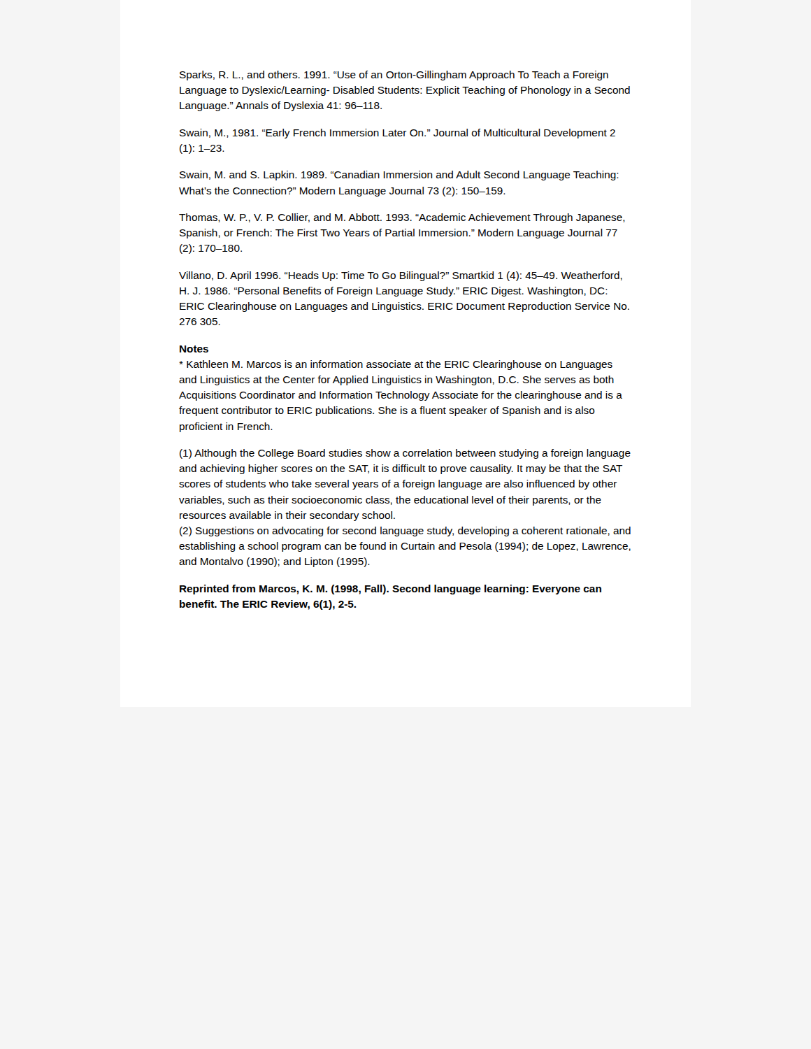Sparks, R. L., and others. 1991. “Use of an Orton-Gillingham Approach To Teach a Foreign Language to Dyslexic/Learning- Disabled Students: Explicit Teaching of Phonology in a Second Language.” Annals of Dyslexia 41: 96–118.
Swain, M., 1981. “Early French Immersion Later On.” Journal of Multicultural Development 2 (1): 1–23.
Swain, M. and S. Lapkin. 1989. “Canadian Immersion and Adult Second Language Teaching: What’s the Connection?” Modern Language Journal 73 (2): 150–159.
Thomas, W. P., V. P. Collier, and M. Abbott. 1993. “Academic Achievement Through Japanese, Spanish, or French: The First Two Years of Partial Immersion.” Modern Language Journal 77 (2): 170–180.
Villano, D. April 1996. “Heads Up: Time To Go Bilingual?” Smartkid 1 (4): 45–49. Weatherford, H. J. 1986. “Personal Benefits of Foreign Language Study.” ERIC Digest. Washington, DC: ERIC Clearinghouse on Languages and Linguistics. ERIC Document Reproduction Service No. 276 305.
Notes
* Kathleen M. Marcos is an information associate at the ERIC Clearinghouse on Languages and Linguistics at the Center for Applied Linguistics in Washington, D.C. She serves as both Acquisitions Coordinator and Information Technology Associate for the clearinghouse and is a frequent contributor to ERIC publications. She is a fluent speaker of Spanish and is also proficient in French.
(1) Although the College Board studies show a correlation between studying a foreign language and achieving higher scores on the SAT, it is difficult to prove causality. It may be that the SAT scores of students who take several years of a foreign language are also influenced by other variables, such as their socioeconomic class, the educational level of their parents, or the resources available in their secondary school.
(2) Suggestions on advocating for second language study, developing a coherent rationale, and establishing a school program can be found in Curtain and Pesola (1994); de Lopez, Lawrence, and Montalvo (1990); and Lipton (1995).
Reprinted from Marcos, K. M. (1998, Fall). Second language learning: Everyone can benefit. The ERIC Review, 6(1), 2-5.